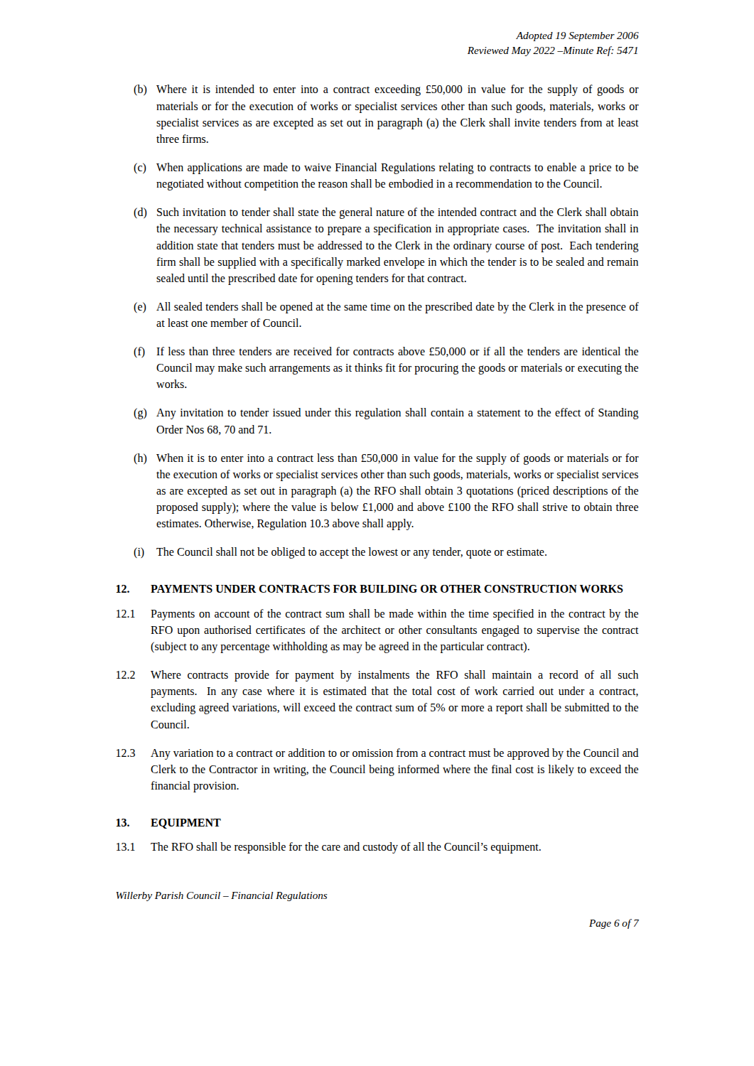Adopted 19 September 2006
Reviewed May 2022 –Minute Ref: 5471
(b) Where it is intended to enter into a contract exceeding £50,000 in value for the supply of goods or materials or for the execution of works or specialist services other than such goods, materials, works or specialist services as are excepted as set out in paragraph (a) the Clerk shall invite tenders from at least three firms.
(c) When applications are made to waive Financial Regulations relating to contracts to enable a price to be negotiated without competition the reason shall be embodied in a recommendation to the Council.
(d) Such invitation to tender shall state the general nature of the intended contract and the Clerk shall obtain the necessary technical assistance to prepare a specification in appropriate cases. The invitation shall in addition state that tenders must be addressed to the Clerk in the ordinary course of post. Each tendering firm shall be supplied with a specifically marked envelope in which the tender is to be sealed and remain sealed until the prescribed date for opening tenders for that contract.
(e) All sealed tenders shall be opened at the same time on the prescribed date by the Clerk in the presence of at least one member of Council.
(f) If less than three tenders are received for contracts above £50,000 or if all the tenders are identical the Council may make such arrangements as it thinks fit for procuring the goods or materials or executing the works.
(g) Any invitation to tender issued under this regulation shall contain a statement to the effect of Standing Order Nos 68, 70 and 71.
(h) When it is to enter into a contract less than £50,000 in value for the supply of goods or materials or for the execution of works or specialist services other than such goods, materials, works or specialist services as are excepted as set out in paragraph (a) the RFO shall obtain 3 quotations (priced descriptions of the proposed supply); where the value is below £1,000 and above £100 the RFO shall strive to obtain three estimates. Otherwise, Regulation 10.3 above shall apply.
(i) The Council shall not be obliged to accept the lowest or any tender, quote or estimate.
12. Payments under contracts for building or other construction works
12.1 Payments on account of the contract sum shall be made within the time specified in the contract by the RFO upon authorised certificates of the architect or other consultants engaged to supervise the contract (subject to any percentage withholding as may be agreed in the particular contract).
12.2 Where contracts provide for payment by instalments the RFO shall maintain a record of all such payments. In any case where it is estimated that the total cost of work carried out under a contract, excluding agreed variations, will exceed the contract sum of 5% or more a report shall be submitted to the Council.
12.3 Any variation to a contract or addition to or omission from a contract must be approved by the Council and Clerk to the Contractor in writing, the Council being informed where the final cost is likely to exceed the financial provision.
13. Equipment
13.1 The RFO shall be responsible for the care and custody of all the Council’s equipment.
Willerby Parish Council – Financial Regulations
Page 6 of 7